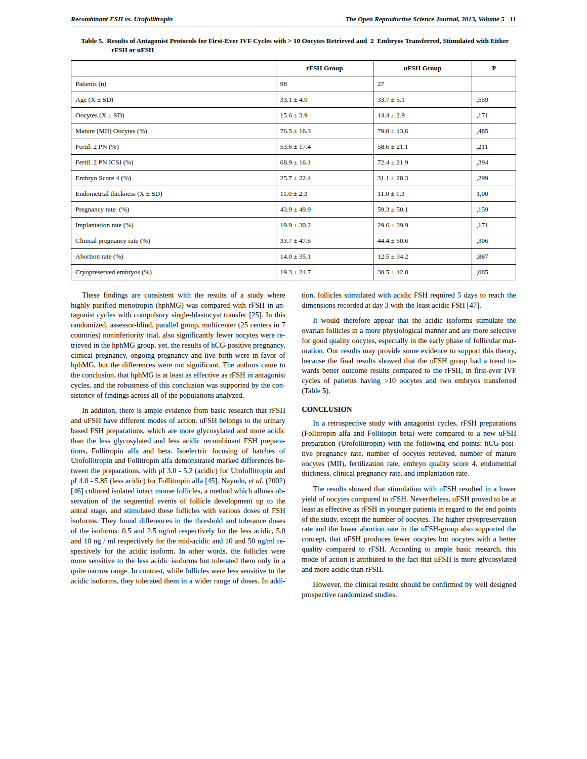Recombinant FSH vs. Urofollitropin
The Open Reproductive Science Journal, 2013, Volume 511
Table 5. Results of Antagonist Protocols for First-Ever IVF Cycles with > 10 Oocytes Retrieved and 2 Embryos Transferred, Stimulated with Either rFSH or uFSH
| | rFSH Group | uFSH Group | P |
| --- | --- | --- | --- |
| Patients (n) | 98 | 27 | |
| Age (X ± SD) | 33.1 ± 4.9 | 33.7 ± 5.1 | ,559 |
| Oocytes (X ± SD) | 15.6 ± 3.9 | 14.4 ± 2.9 | ,171 |
| Mature (MII) Oocytes (%) | 76.5 ± 16.3 | 79.0 ± 13.6 | ,485 |
| Fertil. 2 PN (%) | 53.6 ± 17.4 | 58.6 ± 21.1 | ,211 |
| Fertil. 2 PN ICSI (%) | 68.9 ± 16.1 | 72.4 ± 21.9 | ,394 |
| Embryo Score 4 (%) | 25.7 ± 22.4 | 31.1 ± 28.3 | ,299 |
| Endometrial thickness (X ± SD) | 11.0 ± 2.3 | 11.0 ± 1.3 | 1,00 |
| Pregnancy rate (%) | 43.9 ± 49.9 | 59.3 ± 50.1 | ,159 |
| Implantation rate (%) | 19.9 ± 30.2 | 29.6 ± 39.9 | ,171 |
| Clinical pregnancy rate (%) | 33.7 ± 47.5 | 44.4 ± 50.6 | ,306 |
| Abortion rate (%) | 14.0 ± 35.1 | 12.5 ± 34.2 | ,887 |
| Cryopreserved embryos (%) | 19.3 ± 24.7 | 30.5 ± 42.8 | ,085 |
These findings are consistent with the results of a study where highly purified menotropin (hphMG) was compared with rFSH in antagonist cycles with compulsory single-blastocyst transfer [25]. In this randomized, assessor-blind, parallel group, multicenter (25 centers in 7 countries) noninferiority trial, also significantly fewer oocytes were retrieved in the hphMG group, yet, the results of hCG-positive pregnancy, clinical pregnancy, ongoing pregnancy and live birth were in favor of hphMG, but the differences were not significant. The authors came to the conclusion, that hphMG is at least as effective as rFSH in antagonist cycles, and the robustness of this conclusion was supported by the consistency of findings across all of the populations analyzed.
In addition, there is ample evidence from basic research that rFSH and uFSH have different modes of action. uFSH belongs to the urinary based FSH preparations, which are more glycosylated and more acidic than the less glycosylated and less acidic recombinant FSH preparations, Follitropin alfa and beta. Isoelectric focusing of batches of Urofollitropin and Follitropin alfa demonstrated marked differences between the preparations, with pI 3.0 - 5.2 (acidic) for Urofollitropin and pI 4.0 - 5.85 (less acidic) for Follitropin alfa [45]. Nayudu, et al. (2002) [46] cultured isolated intact mouse follicles, a method which allows observation of the sequential events of follicle development up to the antral stage, and stimulated these follicles with various doses of FSH isoforms. They found differences in the threshold and tolerance doses of the isoforms: 0.5 and 2.5 ng/ml respectively for the less acidic, 5.0 and 10 ng / ml respectively for the mid-acidic and 10 and 50 ng/ml respectively for the acidic isoform. In other words, the follicles were more sensitive to the less acidic isoforms but tolerated them only in a quite narrow range. In contrast, while follicles were less sensitive to the acidic isoforms, they tolerated them in a wider range of doses. In addition, follicles stimulated with acidic FSH required 5 days to reach the dimensions recorded at day 3 with the least acidic FSH [47].
It would therefore appear that the acidic isoforms stimulate the ovarian follicles in a more physiological manner and are more selective for good quality oocytes, especially in the early phase of follicular maturation. Our results may provide some evidence to support this theory, because the final results showed that the uFSH group had a trend towards better outcome results compared to the rFSH, in first-ever IVF cycles of patients having >10 oocytes and two embryos transferred (Table 5).
Conclusion
In a retrospective study with antagonist cycles, rFSH preparations (Follitropin alfa and Follitopin beta) were compared to a new uFSH preparation (Urofollitropin) with the following end points: hCG-positive pregnancy rate, number of oocytes retrieved, number of mature oocytes (MII), fertilization rate, embryo quality score 4, endometrial thickness, clinical pregnancy rate, and implantation rate.
The results showed that stimulation with uFSH resulted in a lower yield of oocytes compared to rFSH. Nevertheless, uFSH proved to be at least as effective as rFSH in younger patients in regard to the end points of the study, except the number of oocytes. The higher cryopreservation rate and the lower abortion rate in the uFSH-group also supported the concept, that uFSH produces fewer oocytes but oocytes with a better quality compared to rFSH. According to ample basic research, this mode of action is attributed to the fact that uFSH is more glycosylated and more acidic than rFSH.
However, the clinical results should be confirmed by well designed prospective randomized studies.